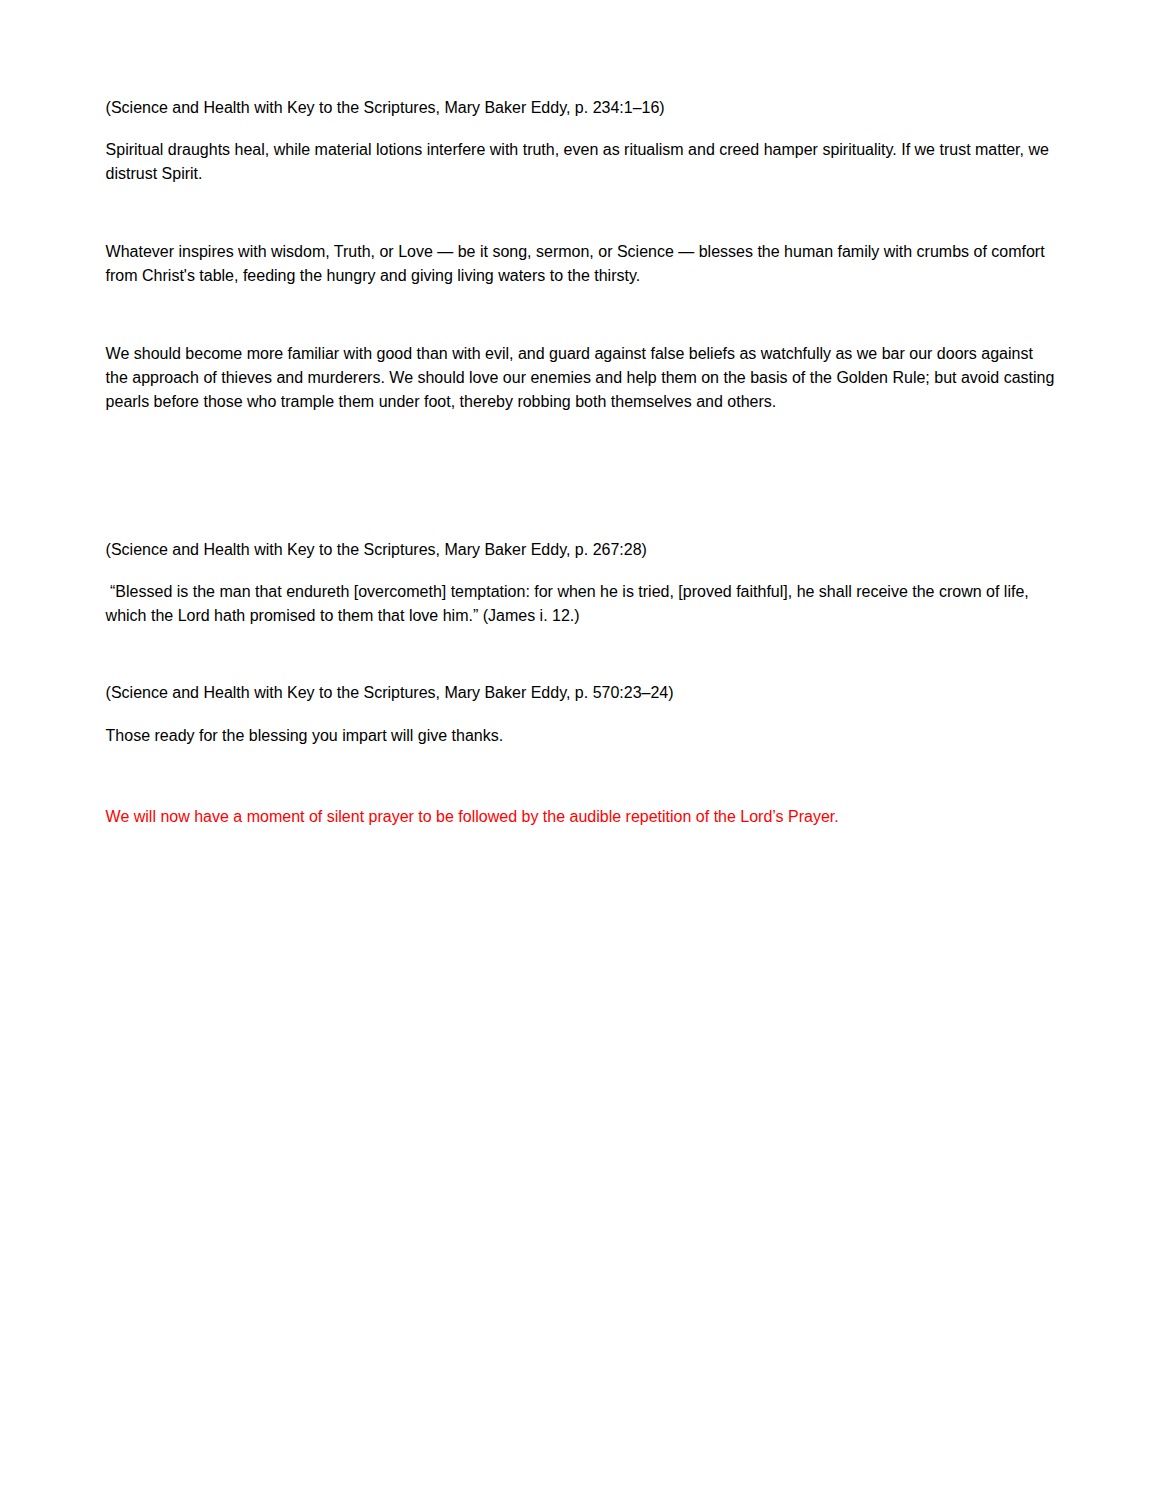(Science and Health with Key to the Scriptures, Mary Baker Eddy, p. 234:1–16)
Spiritual draughts heal, while material lotions interfere with truth, even as ritualism and creed hamper spirituality. If we trust matter, we distrust Spirit.
Whatever inspires with wisdom, Truth, or Love — be it song, sermon, or Science — blesses the human family with crumbs of comfort from Christ's table, feeding the hungry and giving living waters to the thirsty.
We should become more familiar with good than with evil, and guard against false beliefs as watchfully as we bar our doors against the approach of thieves and murderers. We should love our enemies and help them on the basis of the Golden Rule; but avoid casting pearls before those who trample them under foot, thereby robbing both themselves and others.
(Science and Health with Key to the Scriptures, Mary Baker Eddy, p. 267:28)
“Blessed is the man that endureth [overcometh] temptation: for when he is tried, [proved faithful], he shall receive the crown of life, which the Lord hath promised to them that love him.” (James i. 12.)
(Science and Health with Key to the Scriptures, Mary Baker Eddy, p. 570:23–24)
Those ready for the blessing you impart will give thanks.
We will now have a moment of silent prayer to be followed by the audible repetition of the Lord’s Prayer.